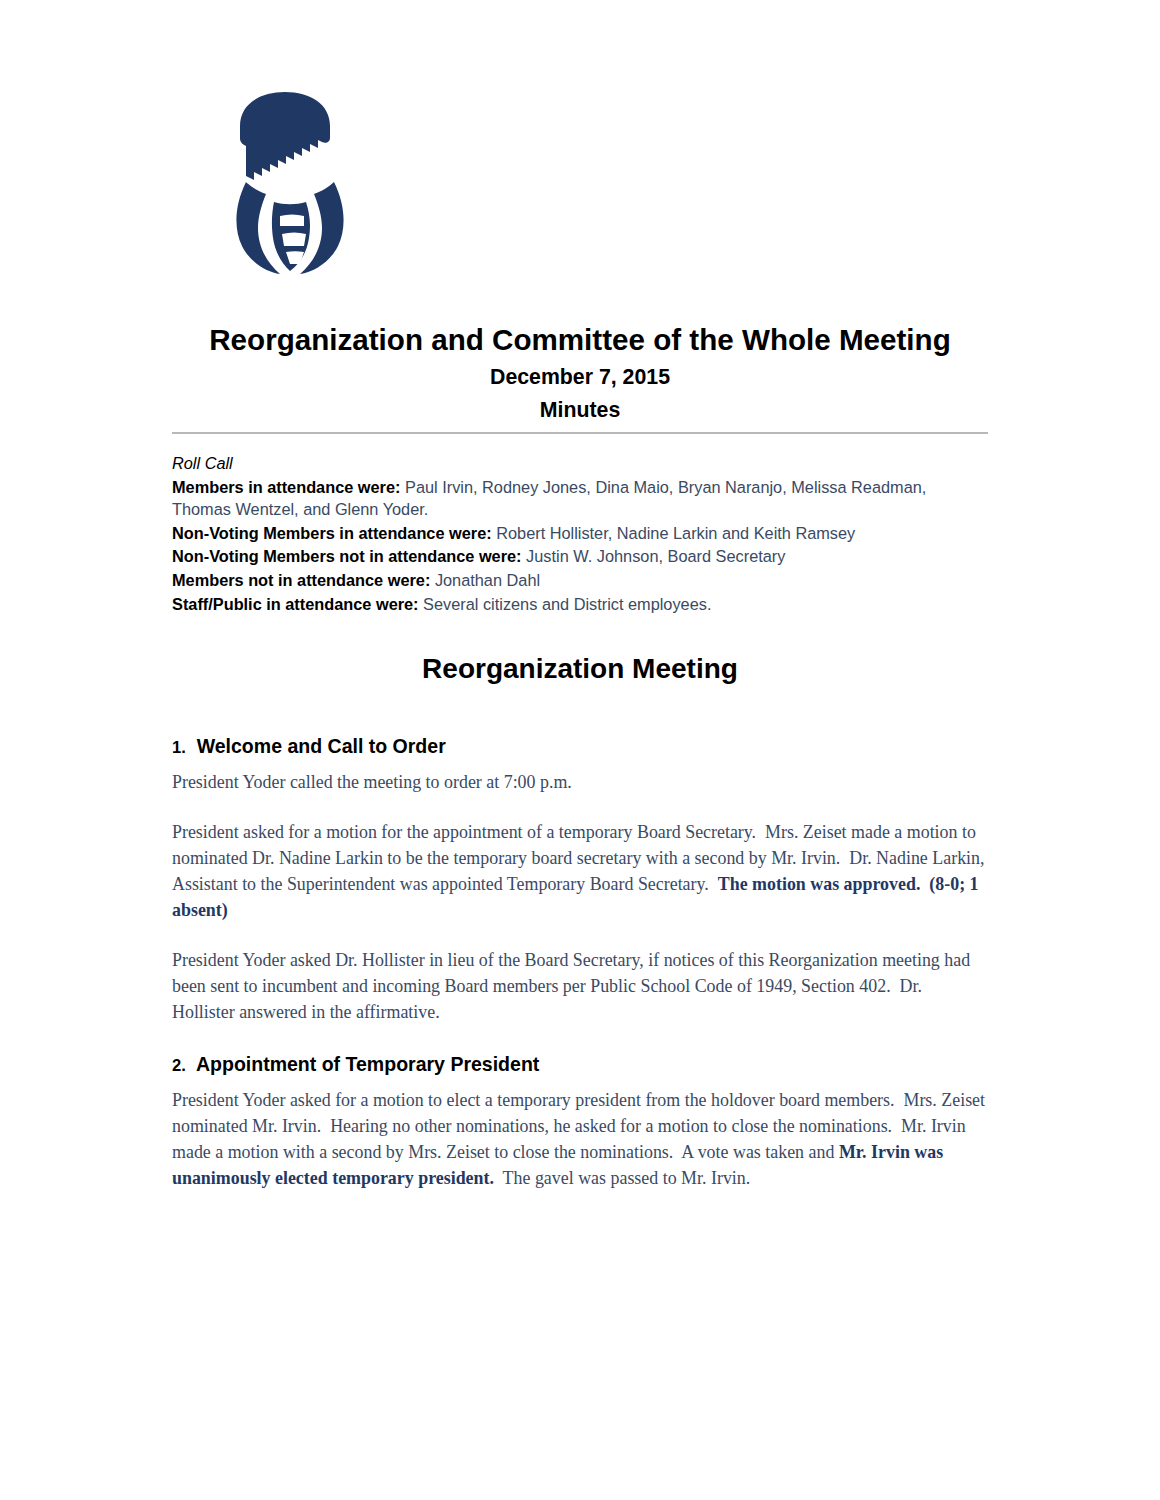Reorganization and Committee of the Whole Meeting December 7, 2015 Minutes
Roll Call
Members in attendance were: Paul Irvin, Rodney Jones, Dina Maio, Bryan Naranjo, Melissa Readman, Thomas Wentzel, and Glenn Yoder.
Non-Voting Members in attendance were: Robert Hollister, Nadine Larkin and Keith Ramsey
Non-Voting Members not in attendance were: Justin W. Johnson, Board Secretary
Members not in attendance were: Jonathan Dahl
Staff/Public in attendance were: Several citizens and District employees.
Reorganization Meeting
1. Welcome and Call to Order
President Yoder called the meeting to order at 7:00 p.m.
President asked for a motion for the appointment of a temporary Board Secretary. Mrs. Zeiset made a motion to nominated Dr. Nadine Larkin to be the temporary board secretary with a second by Mr. Irvin. Dr. Nadine Larkin, Assistant to the Superintendent was appointed Temporary Board Secretary. The motion was approved. (8-0; 1 absent)
President Yoder asked Dr. Hollister in lieu of the Board Secretary, if notices of this Reorganization meeting had been sent to incumbent and incoming Board members per Public School Code of 1949, Section 402. Dr. Hollister answered in the affirmative.
2. Appointment of Temporary President
President Yoder asked for a motion to elect a temporary president from the holdover board members. Mrs. Zeiset nominated Mr. Irvin. Hearing no other nominations, he asked for a motion to close the nominations. Mr. Irvin made a motion with a second by Mrs. Zeiset to close the nominations. A vote was taken and Mr. Irvin was unanimously elected temporary president. The gavel was passed to Mr. Irvin.